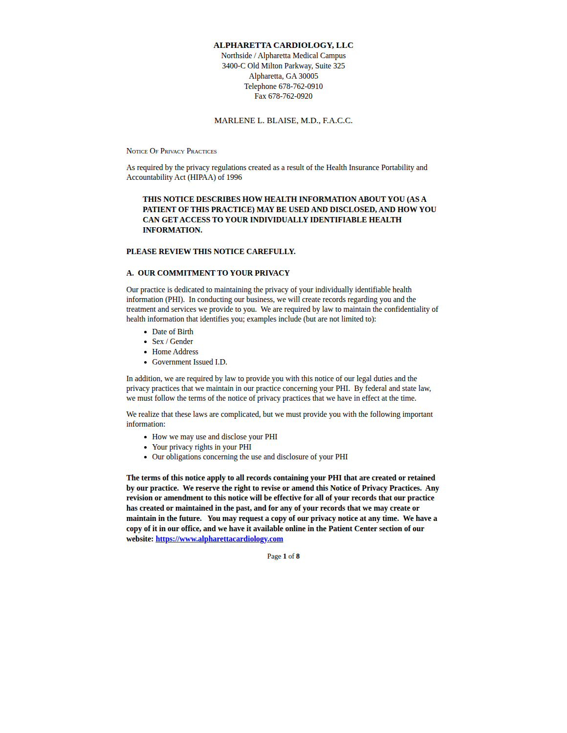ALPHARETTA CARDIOLOGY, LLC
Northside / Alpharetta Medical Campus
3400-C Old Milton Parkway, Suite 325
Alpharetta, GA 30005
Telephone 678-762-0910
Fax 678-762-0920
MARLENE L. BLAISE, M.D., F.A.C.C.
Notice Of Privacy Practices
As required by the privacy regulations created as a result of the Health Insurance Portability and Accountability Act (HIPAA) of 1996
THIS NOTICE DESCRIBES HOW HEALTH INFORMATION ABOUT YOU (AS A PATIENT OF THIS PRACTICE) MAY BE USED AND DISCLOSED, AND HOW YOU CAN GET ACCESS TO YOUR INDIVIDUALLY IDENTIFIABLE HEALTH INFORMATION.
PLEASE REVIEW THIS NOTICE CAREFULLY.
A. OUR COMMITMENT TO YOUR PRIVACY
Our practice is dedicated to maintaining the privacy of your individually identifiable health information (PHI). In conducting our business, we will create records regarding you and the treatment and services we provide to you. We are required by law to maintain the confidentiality of health information that identifies you; examples include (but are not limited to):
Date of Birth
Sex / Gender
Home Address
Government Issued I.D.
In addition, we are required by law to provide you with this notice of our legal duties and the privacy practices that we maintain in our practice concerning your PHI. By federal and state law, we must follow the terms of the notice of privacy practices that we have in effect at the time.
We realize that these laws are complicated, but we must provide you with the following important information:
How we may use and disclose your PHI
Your privacy rights in your PHI
Our obligations concerning the use and disclosure of your PHI
The terms of this notice apply to all records containing your PHI that are created or retained by our practice. We reserve the right to revise or amend this Notice of Privacy Practices. Any revision or amendment to this notice will be effective for all of your records that our practice has created or maintained in the past, and for any of your records that we may create or maintain in the future. You may request a copy of our privacy notice at any time. We have a copy of it in our office, and we have it available online in the Patient Center section of our website: https://www.alpharettacardiology.com
Page 1 of 8